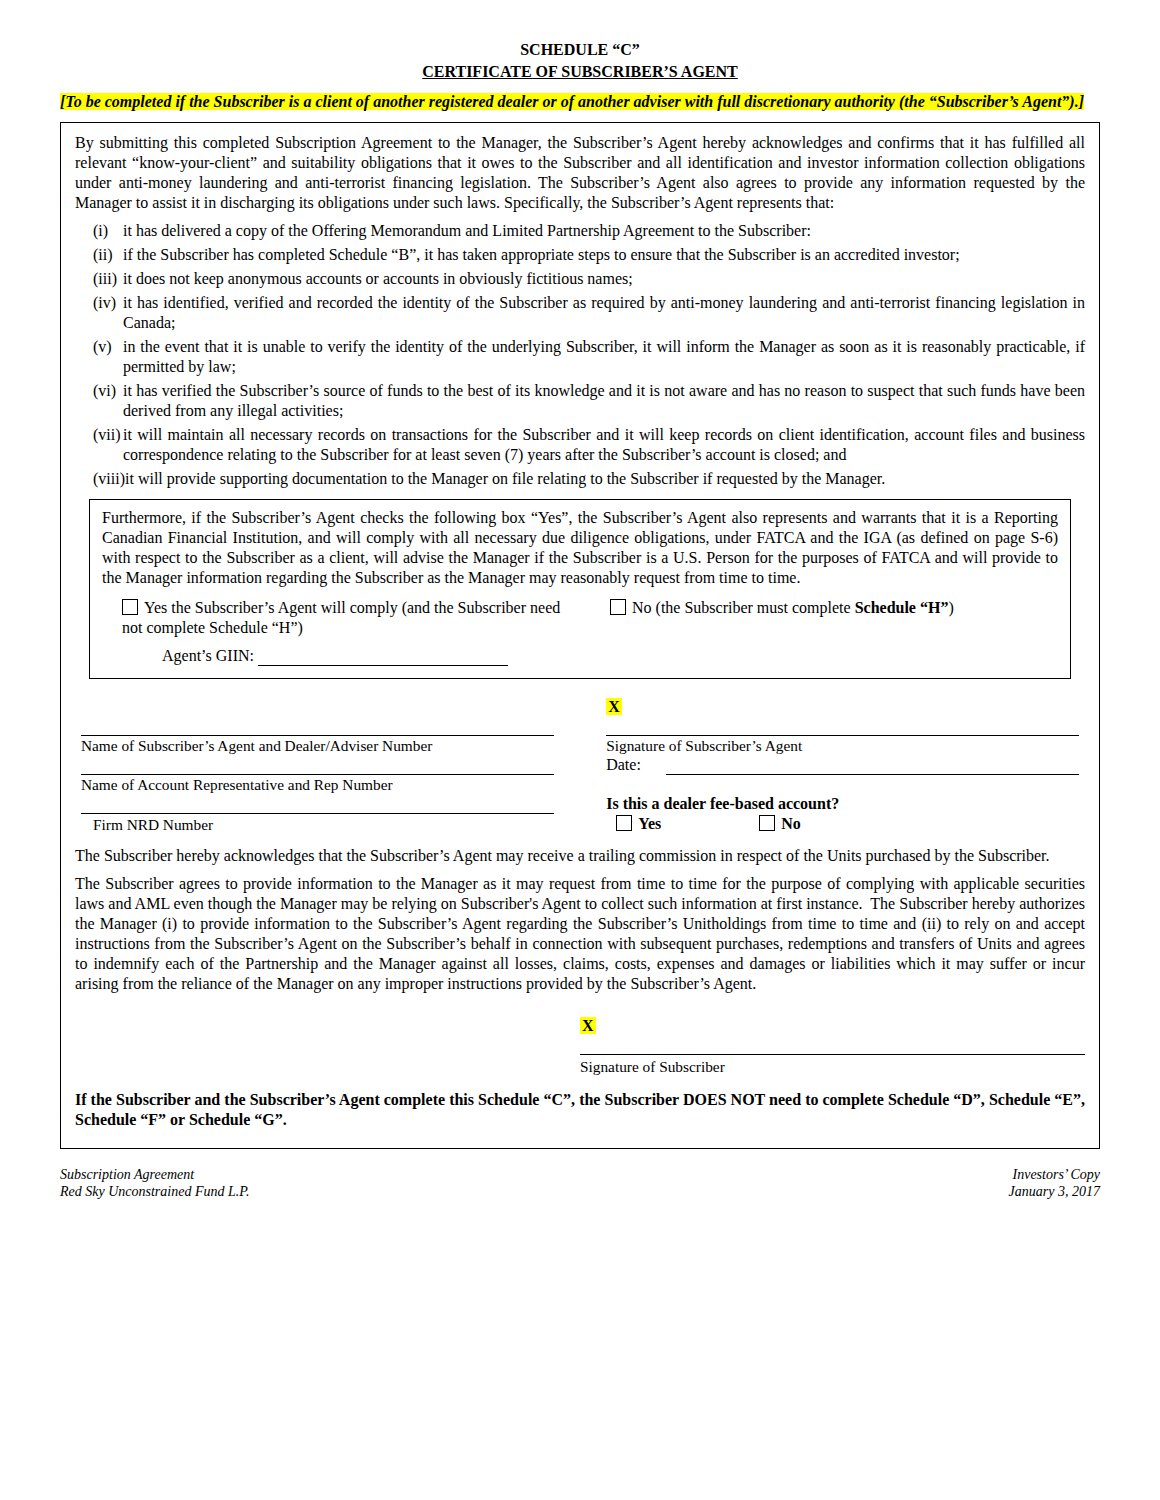SCHEDULE “C”
CERTIFICATE OF SUBSCRIBER’S AGENT
[To be completed if the Subscriber is a client of another registered dealer or of another adviser with full discretionary authority (the “Subscriber’s Agent”).]
By submitting this completed Subscription Agreement to the Manager, the Subscriber’s Agent hereby acknowledges and confirms that it has fulfilled all relevant “know-your-client” and suitability obligations that it owes to the Subscriber and all identification and investor information collection obligations under anti-money laundering and anti-terrorist financing legislation. The Subscriber’s Agent also agrees to provide any information requested by the Manager to assist it in discharging its obligations under such laws. Specifically, the Subscriber’s Agent represents that:
(i) it has delivered a copy of the Offering Memorandum and Limited Partnership Agreement to the Subscriber:
(ii) if the Subscriber has completed Schedule “B”, it has taken appropriate steps to ensure that the Subscriber is an accredited investor;
(iii) it does not keep anonymous accounts or accounts in obviously fictitious names;
(iv) it has identified, verified and recorded the identity of the Subscriber as required by anti-money laundering and anti-terrorist financing legislation in Canada;
(v) in the event that it is unable to verify the identity of the underlying Subscriber, it will inform the Manager as soon as it is reasonably practicable, if permitted by law;
(vi) it has verified the Subscriber’s source of funds to the best of its knowledge and it is not aware and has no reason to suspect that such funds have been derived from any illegal activities;
(vii) it will maintain all necessary records on transactions for the Subscriber and it will keep records on client identification, account files and business correspondence relating to the Subscriber for at least seven (7) years after the Subscriber’s account is closed; and
(viii) it will provide supporting documentation to the Manager on file relating to the Subscriber if requested by the Manager.
Furthermore, if the Subscriber’s Agent checks the following box “Yes”, the Subscriber’s Agent also represents and warrants that it is a Reporting Canadian Financial Institution, and will comply with all necessary due diligence obligations, under FATCA and the IGA (as defined on page S-6) with respect to the Subscriber as a client, will advise the Manager if the Subscriber is a U.S. Person for the purposes of FATCA and will provide to the Manager information regarding the Subscriber as the Manager may reasonably request from time to time.
Yes the Subscriber’s Agent will comply (and the Subscriber need not complete Schedule “H”)
No (the Subscriber must complete Schedule “H”)
Agent’s GIIN:
| | | X |
| Name of Subscriber’s Agent and Dealer/Adviser Number | | Signature of Subscriber’s Agent |
| | | / Date: / / |
| Name of Account Representative and Rep Number | | |
| | | Is this a dealer fee-based account? |
| Firm NRD Number | | Yes No |
The Subscriber hereby acknowledges that the Subscriber’s Agent may receive a trailing commission in respect of the Units purchased by the Subscriber.
The Subscriber agrees to provide information to the Manager as it may request from time to time for the purpose of complying with applicable securities laws and AML even though the Manager may be relying on Subscriber's Agent to collect such information at first instance. The Subscriber hereby authorizes the Manager (i) to provide information to the Subscriber’s Agent regarding the Subscriber’s Unitholdings from time to time and (ii) to rely on and accept instructions from the Subscriber’s Agent on the Subscriber’s behalf in connection with subsequent purchases, redemptions and transfers of Units and agrees to indemnify each of the Partnership and the Manager against all losses, claims, costs, expenses and damages or liabilities which it may suffer or incur arising from the reliance of the Manager on any improper instructions provided by the Subscriber’s Agent.
X
Signature of Subscriber
If the Subscriber and the Subscriber’s Agent complete this Schedule “C”, the Subscriber DOES NOT need to complete Schedule “D”, Schedule “E”, Schedule “F” or Schedule “G”.
Subscription Agreement
Red Sky Unconstrained Fund L.P.
Investors’ Copy
January 3, 2017